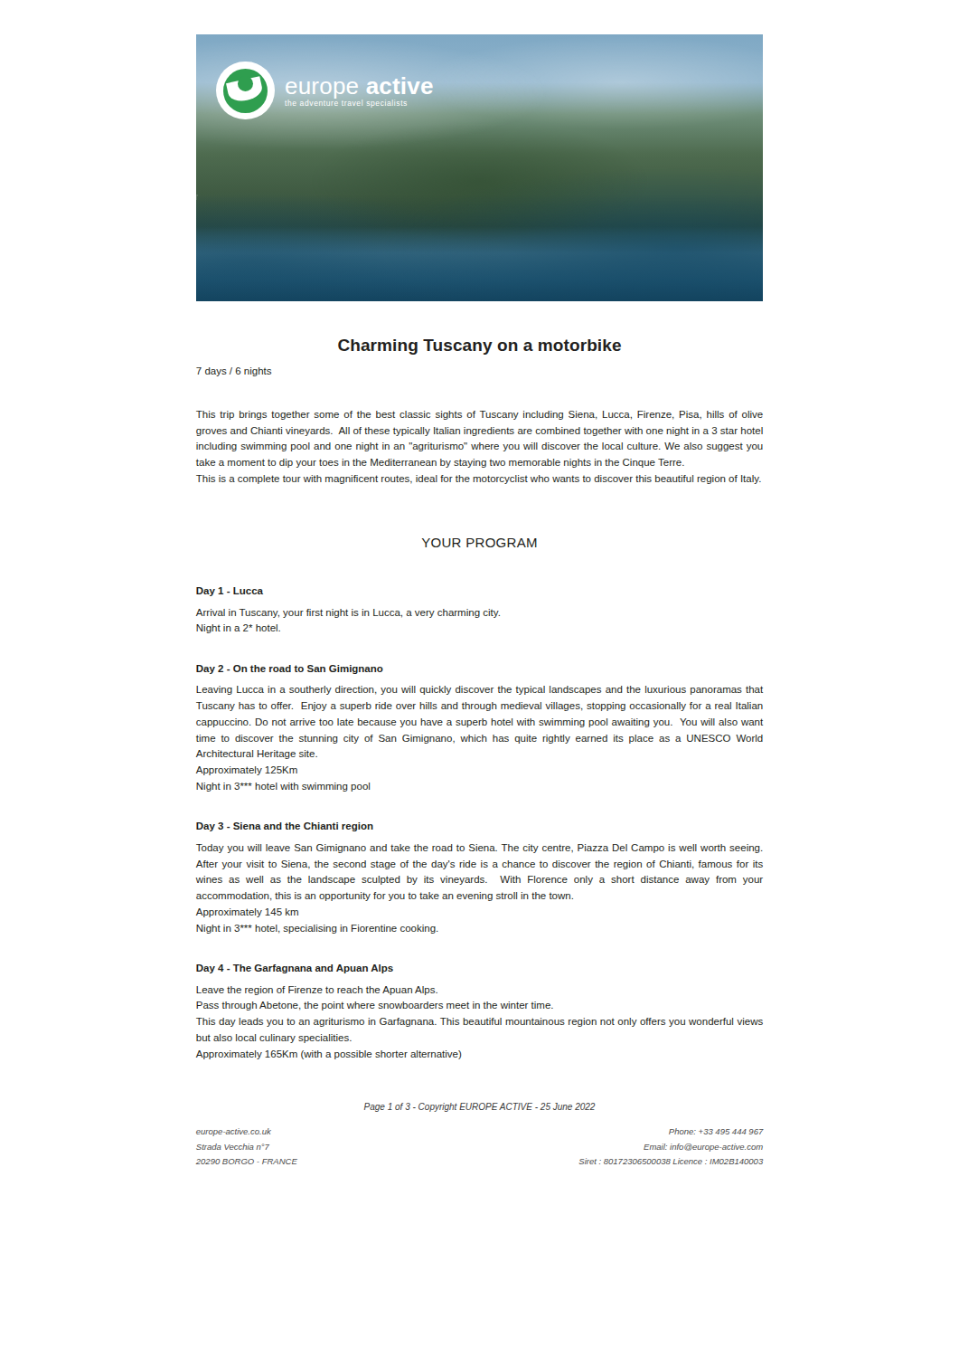europe active
the adventure travel specialists
Charming Tuscany on a motorbike
7 days / 6 nights
This trip brings together some of the best classic sights of Tuscany including Siena, Lucca, Firenze, Pisa, hills of olive groves and Chianti vineyards. All of these typically Italian ingredients are combined together with one night in a 3 star hotel including swimming pool and one night in an "agriturismo" where you will discover the local culture. We also suggest you take a moment to dip your toes in the Mediterranean by staying two memorable nights in the Cinque Terre.
This is a complete tour with magnificent routes, ideal for the motorcyclist who wants to discover this beautiful region of Italy.
YOUR PROGRAM
Day 1 - Lucca
Arrival in Tuscany, your first night is in Lucca, a very charming city.
Night in a 2* hotel.
Day 2 - On the road to San Gimignano
Leaving Lucca in a southerly direction, you will quickly discover the typical landscapes and the luxurious panoramas that Tuscany has to offer. Enjoy a superb ride over hills and through medieval villages, stopping occasionally for a real Italian cappuccino. Do not arrive too late because you have a superb hotel with swimming pool awaiting you. You will also want time to discover the stunning city of San Gimignano, which has quite rightly earned its place as a UNESCO World Architectural Heritage site.
Approximately 125Km
Night in 3*** hotel with swimming pool
Day 3 - Siena and the Chianti region
Today you will leave San Gimignano and take the road to Siena. The city centre, Piazza Del Campo is well worth seeing. After your visit to Siena, the second stage of the day's ride is a chance to discover the region of Chianti, famous for its wines as well as the landscape sculpted by its vineyards. With Florence only a short distance away from your accommodation, this is an opportunity for you to take an evening stroll in the town.
Approximately 145 km
Night in 3*** hotel, specialising in Fiorentine cooking.
Day 4 - The Garfagnana and Apuan Alps
Leave the region of Firenze to reach the Apuan Alps.
Pass through Abetone, the point where snowboarders meet in the winter time.
This day leads you to an agriturismo in Garfagnana. This beautiful mountainous region not only offers you wonderful views but also local culinary specialities.
Approximately 165Km (with a possible shorter alternative)
Page 1 of 3 - Copyright EUROPE ACTIVE - 25 June 2022
europe-active.co.uk
Strada Vecchia n°7
20290 BORGO - FRANCE
Phone: +33 495 444 967
Email: info@europe-active.com
Siret : 80172306500038 Licence : IM02B140003